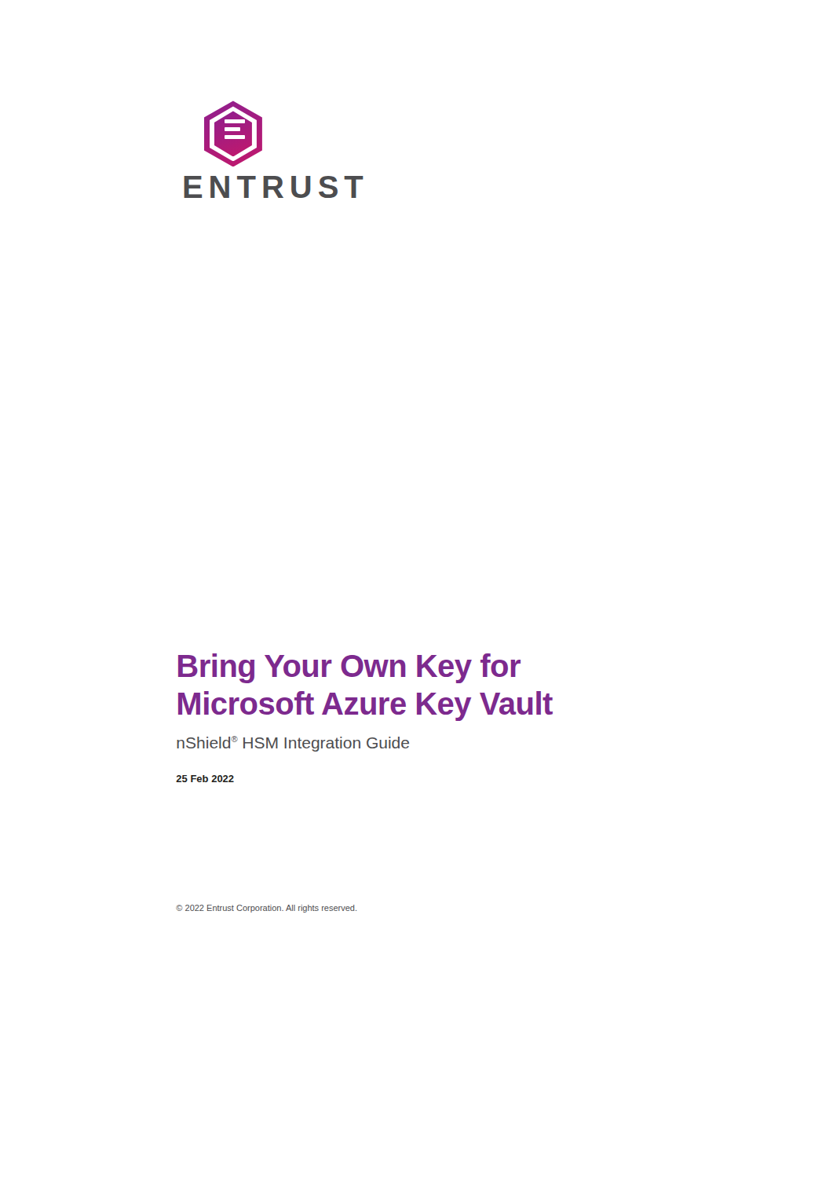ENTRUST
Bring Your Own Key for Microsoft Azure Key Vault
nShield® HSM Integration Guide
25 Feb 2022
© 2022 Entrust Corporation. All rights reserved.